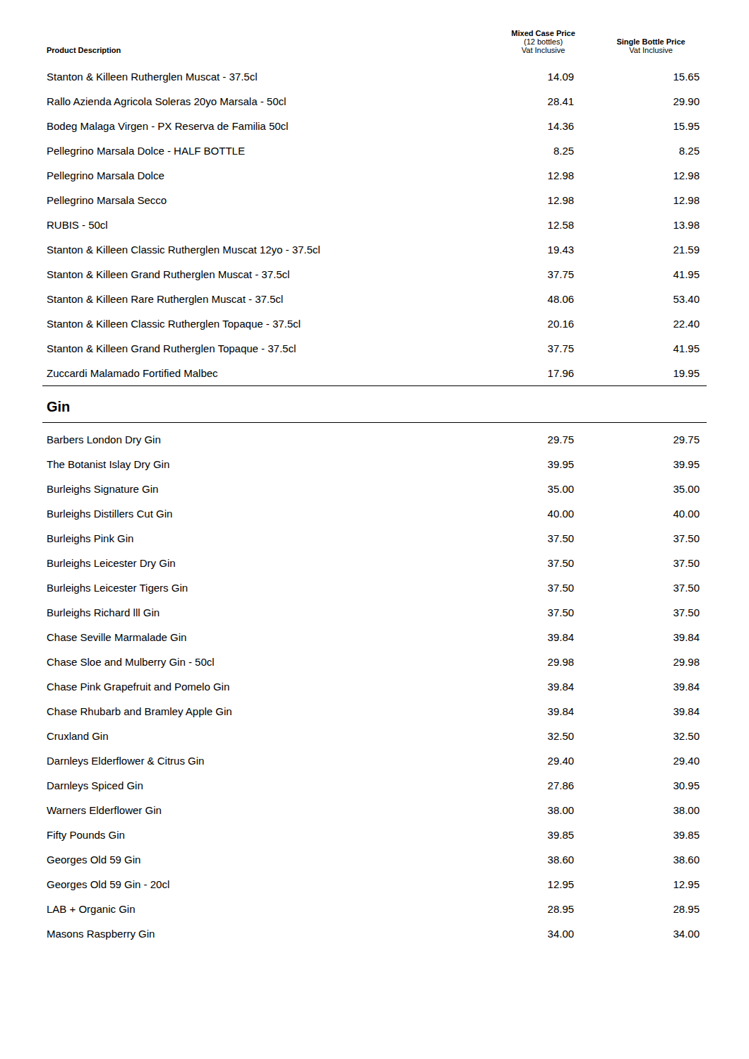| Product Description | Mixed Case Price (12 bottles) Vat Inclusive | Single Bottle Price Vat Inclusive |
| --- | --- | --- |
| Stanton & Killeen Rutherglen Muscat - 37.5cl | 14.09 | 15.65 |
| Rallo Azienda Agricola Soleras 20yo Marsala - 50cl | 28.41 | 29.90 |
| Bodeg Malaga Virgen - PX Reserva de Familia 50cl | 14.36 | 15.95 |
| Pellegrino Marsala Dolce - HALF BOTTLE | 8.25 | 8.25 |
| Pellegrino Marsala Dolce | 12.98 | 12.98 |
| Pellegrino Marsala Secco | 12.98 | 12.98 |
| RUBIS - 50cl | 12.58 | 13.98 |
| Stanton & Killeen Classic Rutherglen Muscat 12yo - 37.5cl | 19.43 | 21.59 |
| Stanton & Killeen Grand Rutherglen Muscat - 37.5cl | 37.75 | 41.95 |
| Stanton & Killeen Rare Rutherglen Muscat - 37.5cl | 48.06 | 53.40 |
| Stanton & Killeen Classic Rutherglen Topaque - 37.5cl | 20.16 | 22.40 |
| Stanton & Killeen Grand Rutherglen Topaque - 37.5cl | 37.75 | 41.95 |
| Zuccardi Malamado Fortified Malbec | 17.96 | 19.95 |
| Gin |
| Barbers London Dry Gin | 29.75 | 29.75 |
| The Botanist Islay Dry Gin | 39.95 | 39.95 |
| Burleighs Signature Gin | 35.00 | 35.00 |
| Burleighs Distillers Cut Gin | 40.00 | 40.00 |
| Burleighs Pink Gin | 37.50 | 37.50 |
| Burleighs Leicester Dry Gin | 37.50 | 37.50 |
| Burleighs Leicester Tigers Gin | 37.50 | 37.50 |
| Burleighs Richard lll Gin | 37.50 | 37.50 |
| Chase Seville Marmalade Gin | 39.84 | 39.84 |
| Chase Sloe and Mulberry Gin - 50cl | 29.98 | 29.98 |
| Chase Pink Grapefruit and Pomelo Gin | 39.84 | 39.84 |
| Chase Rhubarb and Bramley Apple Gin | 39.84 | 39.84 |
| Cruxland Gin | 32.50 | 32.50 |
| Darnleys Elderflower & Citrus Gin | 29.40 | 29.40 |
| Darnleys Spiced Gin | 27.86 | 30.95 |
| Warners Elderflower Gin | 38.00 | 38.00 |
| Fifty Pounds Gin | 39.85 | 39.85 |
| Georges Old 59 Gin | 38.60 | 38.60 |
| Georges Old 59 Gin - 20cl | 12.95 | 12.95 |
| LAB + Organic Gin | 28.95 | 28.95 |
| Masons Raspberry Gin | 34.00 | 34.00 |